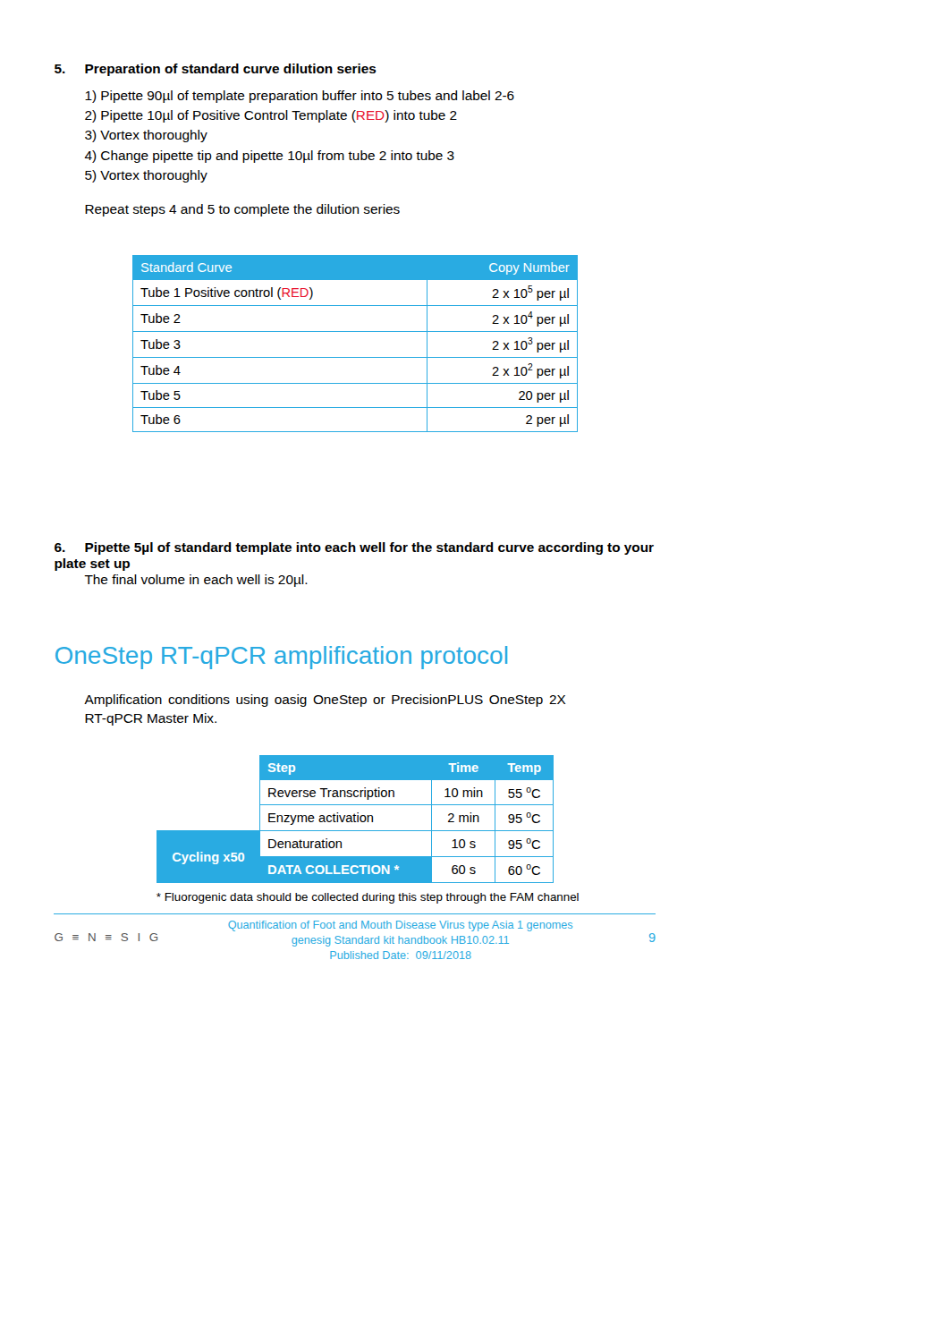5. Preparation of standard curve dilution series
1) Pipette 90µl of template preparation buffer into 5 tubes and label 2-6
2) Pipette 10µl of Positive Control Template (RED) into tube 2
3) Vortex thoroughly
4) Change pipette tip and pipette 10µl from tube 2 into tube 3
5) Vortex thoroughly
Repeat steps 4 and 5 to complete the dilution series
| Standard Curve | Copy Number |
| --- | --- |
| Tube 1 Positive control ( RED ) | 2 x 10 5 per µl |
| Tube 2 | 2 x 10 4 per µl |
| Tube 3 | 2 x 10 3 per µl |
| Tube 4 | 2 x 10 2 per µl |
| Tube 5 | 20 per µl |
| Tube 6 | 2 per µl |
6. Pipette 5µl of standard template into each well for the standard curve according to your plate set up
The final volume in each well is 20µl.
OneStep RT-qPCR amplification protocol
Amplification conditions using oasig OneStep or PrecisionPLUS OneStep 2X RT-qPCR Master Mix.
| | Step | Time | Temp |
| | Reverse Transcription | 10 min | 55 o C |
| | Enzyme activation | 2 min | 95 o C |
| Cycling x50 | Denaturation | 10 s | 95 o C |
| DATA COLLECTION * | 60 s | 60 o C |
* Fluorogenic data should be collected during this step through the FAM channel
G ≡ N ≡ S I G
Quantification of Foot and Mouth Disease Virus type Asia 1 genomes
genesig Standard kit handbook HB10.02.11
Published Date: 09/11/2018
9